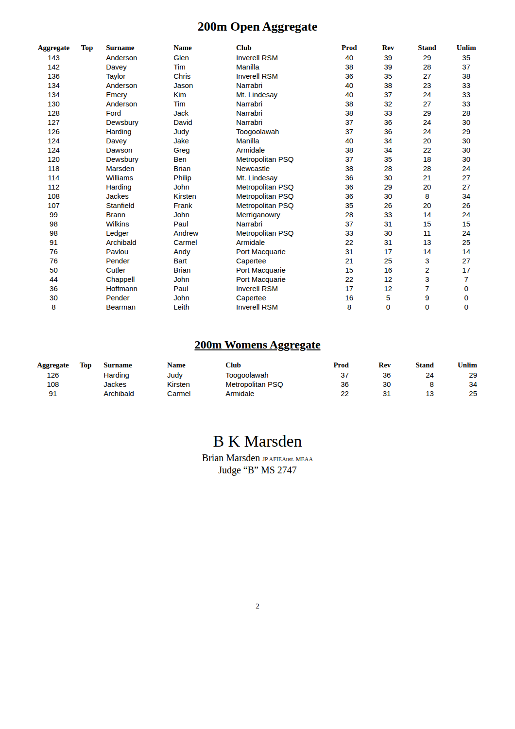200m Open Aggregate
| Aggregate | Top | Surname | Name | Club | Prod | Rev | Stand | Unlim |
| --- | --- | --- | --- | --- | --- | --- | --- | --- |
| 143 | | Anderson | Glen | Inverell RSM | 40 | 39 | 29 | 35 |
| 142 | | Davey | Tim | Manilla | 38 | 39 | 28 | 37 |
| 136 | | Taylor | Chris | Inverell RSM | 36 | 35 | 27 | 38 |
| 134 | | Anderson | Jason | Narrabri | 40 | 38 | 23 | 33 |
| 134 | | Emery | Kim | Mt. Lindesay | 40 | 37 | 24 | 33 |
| 130 | | Anderson | Tim | Narrabri | 38 | 32 | 27 | 33 |
| 128 | | Ford | Jack | Narrabri | 38 | 33 | 29 | 28 |
| 127 | | Dewsbury | David | Narrabri | 37 | 36 | 24 | 30 |
| 126 | | Harding | Judy | Toogoolawah | 37 | 36 | 24 | 29 |
| 124 | | Davey | Jake | Manilla | 40 | 34 | 20 | 30 |
| 124 | | Dawson | Greg | Armidale | 38 | 34 | 22 | 30 |
| 120 | | Dewsbury | Ben | Metropolitan PSQ | 37 | 35 | 18 | 30 |
| 118 | | Marsden | Brian | Newcastle | 38 | 28 | 28 | 24 |
| 114 | | Williams | Philip | Mt. Lindesay | 36 | 30 | 21 | 27 |
| 112 | | Harding | John | Metropolitan PSQ | 36 | 29 | 20 | 27 |
| 108 | | Jackes | Kirsten | Metropolitan PSQ | 36 | 30 | 8 | 34 |
| 107 | | Stanfield | Frank | Metropolitan PSQ | 35 | 26 | 20 | 26 |
| 99 | | Brann | John | Merriganowry | 28 | 33 | 14 | 24 |
| 98 | | Wilkins | Paul | Narrabri | 37 | 31 | 15 | 15 |
| 98 | | Ledger | Andrew | Metropolitan PSQ | 33 | 30 | 11 | 24 |
| 91 | | Archibald | Carmel | Armidale | 22 | 31 | 13 | 25 |
| 76 | | Pavlou | Andy | Port Macquarie | 31 | 17 | 14 | 14 |
| 76 | | Pender | Bart | Capertee | 21 | 25 | 3 | 27 |
| 50 | | Cutler | Brian | Port Macquarie | 15 | 16 | 2 | 17 |
| 44 | | Chappell | John | Port Macquarie | 22 | 12 | 3 | 7 |
| 36 | | Hoffmann | Paul | Inverell RSM | 17 | 12 | 7 | 0 |
| 30 | | Pender | John | Capertee | 16 | 5 | 9 | 0 |
| 8 | | Bearman | Leith | Inverell RSM | 8 | 0 | 0 | 0 |
200m Womens Aggregate
| Aggregate | Top | Surname | Name | Club | Prod | Rev | Stand | Unlim |
| --- | --- | --- | --- | --- | --- | --- | --- | --- |
| 126 | | Harding | Judy | Toogoolawah | 37 | 36 | 24 | 29 |
| 108 | | Jackes | Kirsten | Metropolitan PSQ | 36 | 30 | 8 | 34 |
| 91 | | Archibald | Carmel | Armidale | 22 | 31 | 13 | 25 |
B K Marsden
Brian Marsden JP AFIEAust. MEAA
Judge “B” MS 2747
2